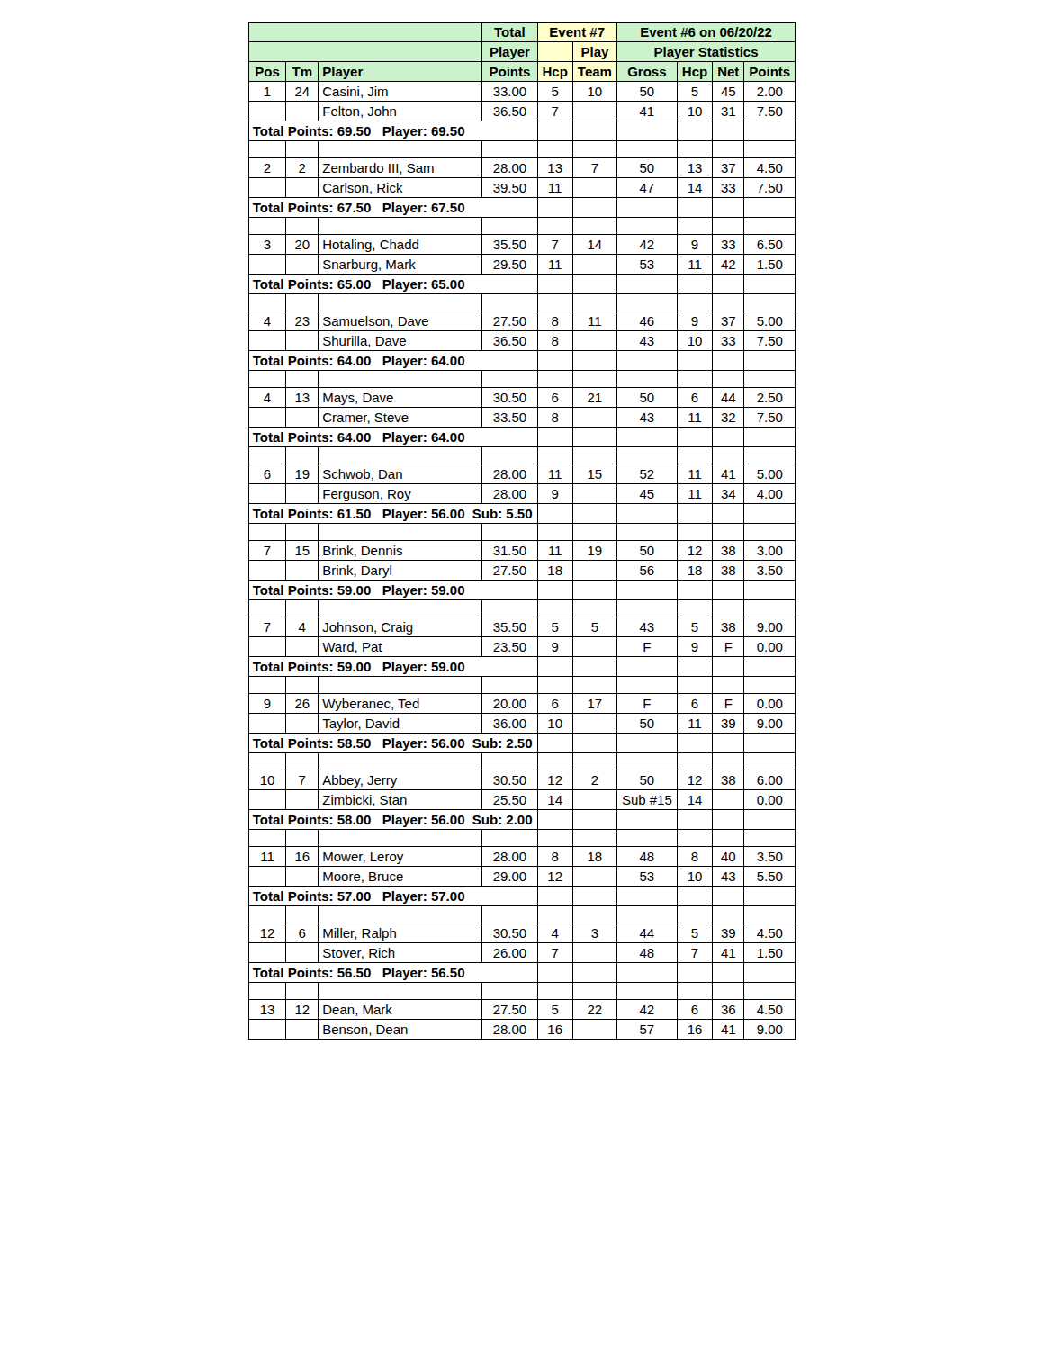| | Total | Event #7 | Event #6 on 06/20/22 |
| --- | --- | --- | --- |
| | Player | | Play | Player Statistics |
| Pos | Tm | Player | Points | Hcp | Team | Gross | Hcp | Net | Points |
| 1 | 24 | Casini, Jim | 33.00 | 5 | 10 | 50 | 5 | 45 | 2.00 |
| | | Felton, John | 36.50 | 7 | | 41 | 10 | 31 | 7.50 |
| Total Points: 69.50 Player: 69.50 | | | | | | |
| 2 | 2 | Zembardo III, Sam | 28.00 | 13 | 7 | 50 | 13 | 37 | 4.50 |
| | | Carlson, Rick | 39.50 | 11 | | 47 | 14 | 33 | 7.50 |
| Total Points: 67.50 Player: 67.50 | | | | | | |
| 3 | 20 | Hotaling, Chadd | 35.50 | 7 | 14 | 42 | 9 | 33 | 6.50 |
| | | Snarburg, Mark | 29.50 | 11 | | 53 | 11 | 42 | 1.50 |
| Total Points: 65.00 Player: 65.00 | | | | | | |
| 4 | 23 | Samuelson, Dave | 27.50 | 8 | 11 | 46 | 9 | 37 | 5.00 |
| | | Shurilla, Dave | 36.50 | 8 | | 43 | 10 | 33 | 7.50 |
| Total Points: 64.00 Player: 64.00 | | | | | | |
| 4 | 13 | Mays, Dave | 30.50 | 6 | 21 | 50 | 6 | 44 | 2.50 |
| | | Cramer, Steve | 33.50 | 8 | | 43 | 11 | 32 | 7.50 |
| Total Points: 64.00 Player: 64.00 | | | | | | |
| 6 | 19 | Schwob, Dan | 28.00 | 11 | 15 | 52 | 11 | 41 | 5.00 |
| | | Ferguson, Roy | 28.00 | 9 | | 45 | 11 | 34 | 4.00 |
| Total Points: 61.50 Player: 56.00 Sub: 5.50 | | | | | | |
| 7 | 15 | Brink, Dennis | 31.50 | 11 | 19 | 50 | 12 | 38 | 3.00 |
| | | Brink, Daryl | 27.50 | 18 | | 56 | 18 | 38 | 3.50 |
| Total Points: 59.00 Player: 59.00 | | | | | | |
| 7 | 4 | Johnson, Craig | 35.50 | 5 | 5 | 43 | 5 | 38 | 9.00 |
| | | Ward, Pat | 23.50 | 9 | | F | 9 | F | 0.00 |
| Total Points: 59.00 Player: 59.00 | | | | | | |
| 9 | 26 | Wyberanec, Ted | 20.00 | 6 | 17 | F | 6 | F | 0.00 |
| | | Taylor, David | 36.00 | 10 | | 50 | 11 | 39 | 9.00 |
| Total Points: 58.50 Player: 56.00 Sub: 2.50 | | | | | | |
| 10 | 7 | Abbey, Jerry | 30.50 | 12 | 2 | 50 | 12 | 38 | 6.00 |
| | | Zimbicki, Stan | 25.50 | 14 | | Sub #15 | 14 | | 0.00 |
| Total Points: 58.00 Player: 56.00 Sub: 2.00 | | | | | | |
| 11 | 16 | Mower, Leroy | 28.00 | 8 | 18 | 48 | 8 | 40 | 3.50 |
| | | Moore, Bruce | 29.00 | 12 | | 53 | 10 | 43 | 5.50 |
| Total Points: 57.00 Player: 57.00 | | | | | | |
| 12 | 6 | Miller, Ralph | 30.50 | 4 | 3 | 44 | 5 | 39 | 4.50 |
| | | Stover, Rich | 26.00 | 7 | | 48 | 7 | 41 | 1.50 |
| Total Points: 56.50 Player: 56.50 | | | | | | |
| 13 | 12 | Dean, Mark | 27.50 | 5 | 22 | 42 | 6 | 36 | 4.50 |
| | | Benson, Dean | 28.00 | 16 | | 57 | 16 | 41 | 9.00 |